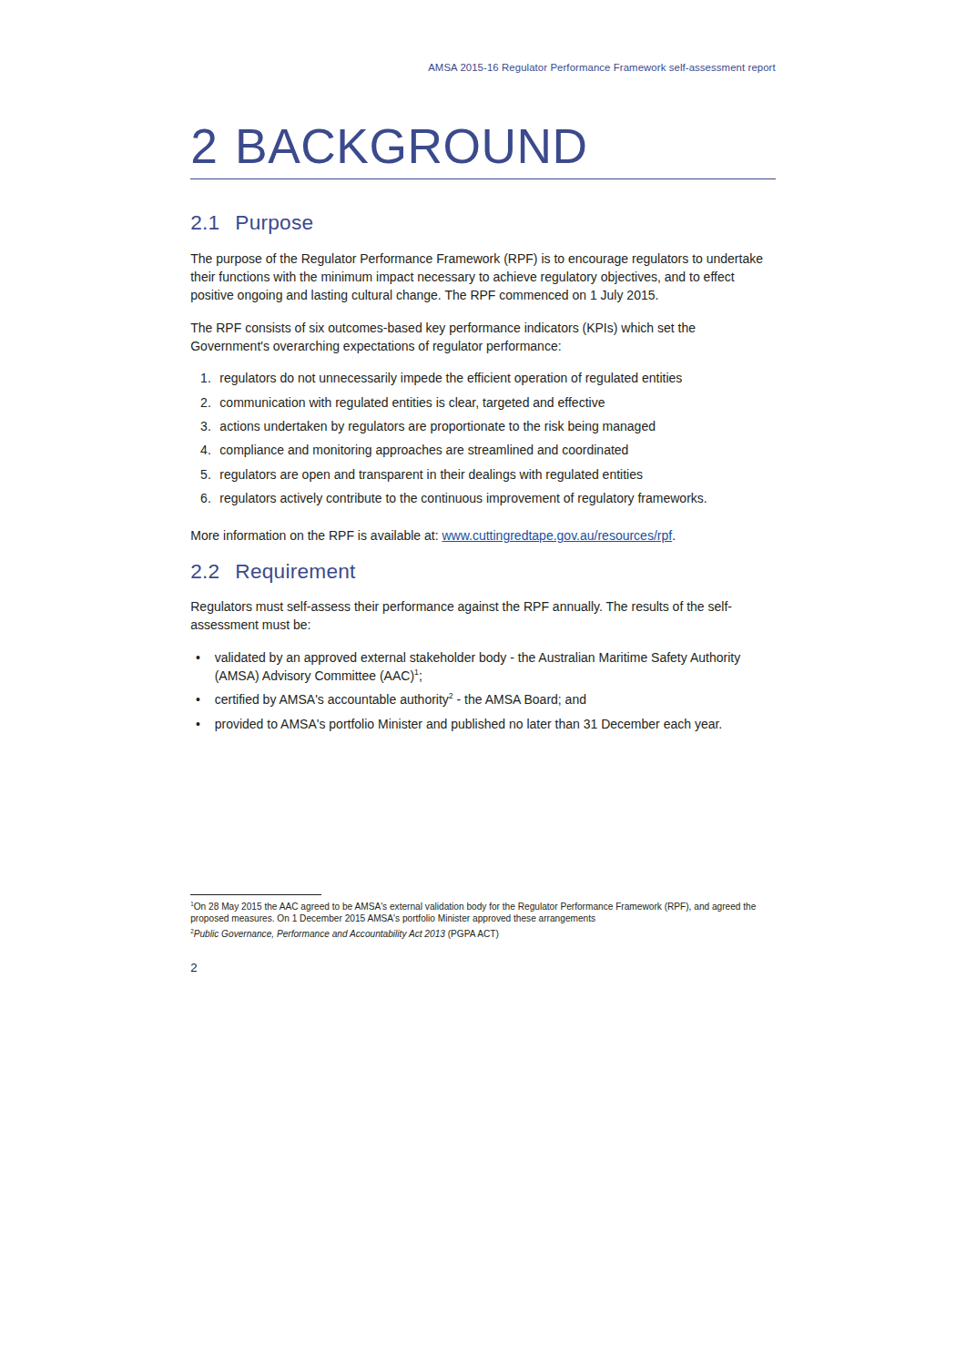AMSA 2015-16 Regulator Performance Framework self-assessment report
2 BACKGROUND
2.1 Purpose
The purpose of the Regulator Performance Framework (RPF) is to encourage regulators to undertake their functions with the minimum impact necessary to achieve regulatory objectives, and to effect positive ongoing and lasting cultural change. The RPF commenced on 1 July 2015.
The RPF consists of six outcomes-based key performance indicators (KPIs) which set the Government's overarching expectations of regulator performance:
regulators do not unnecessarily impede the efficient operation of regulated entities
communication with regulated entities is clear, targeted and effective
actions undertaken by regulators are proportionate to the risk being managed
compliance and monitoring approaches are streamlined and coordinated
regulators are open and transparent in their dealings with regulated entities
regulators actively contribute to the continuous improvement of regulatory frameworks.
More information on the RPF is available at: www.cuttingredtape.gov.au/resources/rpf.
2.2 Requirement
Regulators must self-assess their performance against the RPF annually. The results of the self-assessment must be:
validated by an approved external stakeholder body - the Australian Maritime Safety Authority (AMSA) Advisory Committee (AAC)1;
certified by AMSA's accountable authority2 - the AMSA Board; and
provided to AMSA's portfolio Minister and published no later than 31 December each year.
1On 28 May 2015 the AAC agreed to be AMSA's external validation body for the Regulator Performance Framework (RPF), and agreed the proposed measures. On 1 December 2015 AMSA's portfolio Minister approved these arrangements
2Public Governance, Performance and Accountability Act 2013 (PGPA ACT)
2